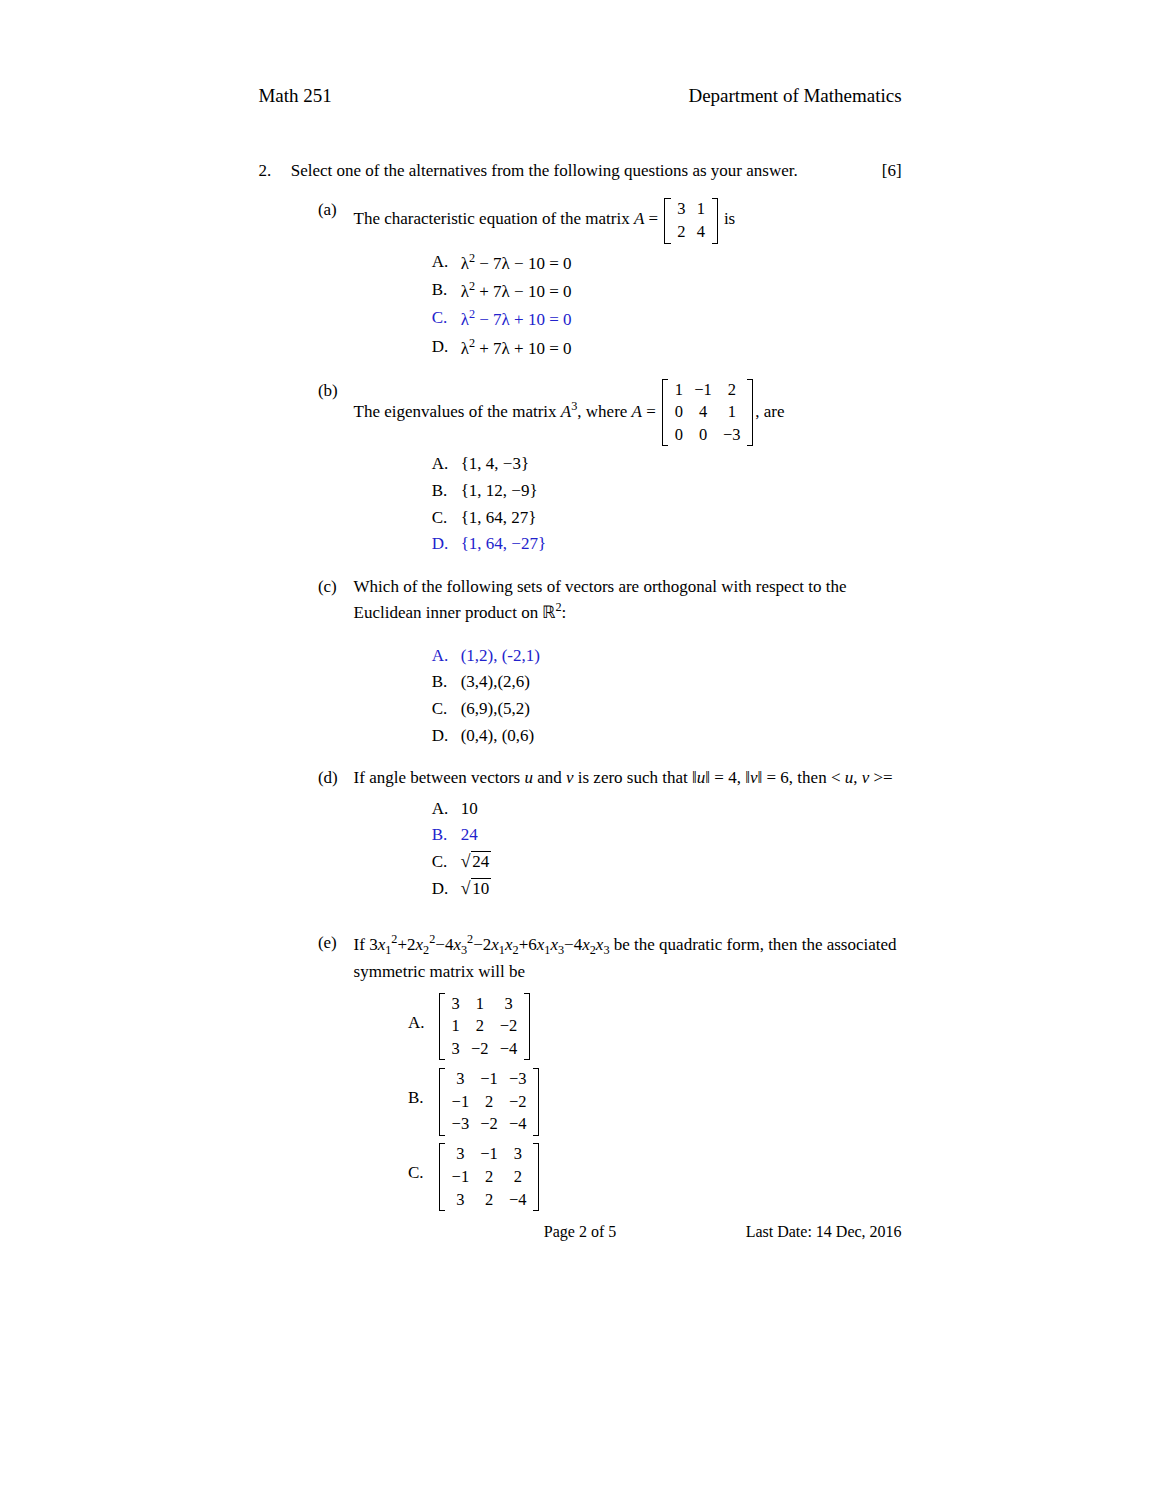Math 251
Department of Mathematics
2. [6] Select one of the alternatives from the following questions as your answer.
(a) The characteristic equation of the matrix A =
| 3 | 1 |
| 2 | 4 |
is
A. λ2 − 7λ − 10 = 0
B. λ2 + 7λ − 10 = 0
C. λ2 − 7λ + 10 = 0
D. λ2 + 7λ + 10 = 0
(b) The eigenvalues of the matrix A3, where A =
| 1 | −1 | 2 |
| 0 | 4 | 1 |
| 0 | 0 | −3 |
, are
A. {1, 4, −3}
B. {1, 12, −9}
C. {1, 64, 27}
D. {1, 64, −27}
(c) Which of the following sets of vectors are orthogonal with respect to the Euclidean inner product on ℝ2:
A. (1,2), (-2,1)
B. (3,4),(2,6)
C. (6,9),(5,2)
D. (0,4), (0,6)
(d) If angle between vectors u and v is zero such that ‖u‖ = 4, ‖v‖ = 6, then < u, v >=
A. 10
B. 24
C. 24
D. 10
(e) If 3x12+2x22−4x32−2x1x2+6x1x3−4x2x3 be the quadratic form, then the associated symmetric matrix will be
A.
| 3 | 1 | 3 |
| 1 | 2 | −2 |
| 3 | −2 | −4 |
B.
| 3 | −1 | −3 |
| −1 | 2 | −2 |
| −3 | −2 | −4 |
C.
| 3 | −1 | 3 |
| −1 | 2 | 2 |
| 3 | 2 | −4 |
Page 2 of 5
Last Date: 14 Dec, 2016